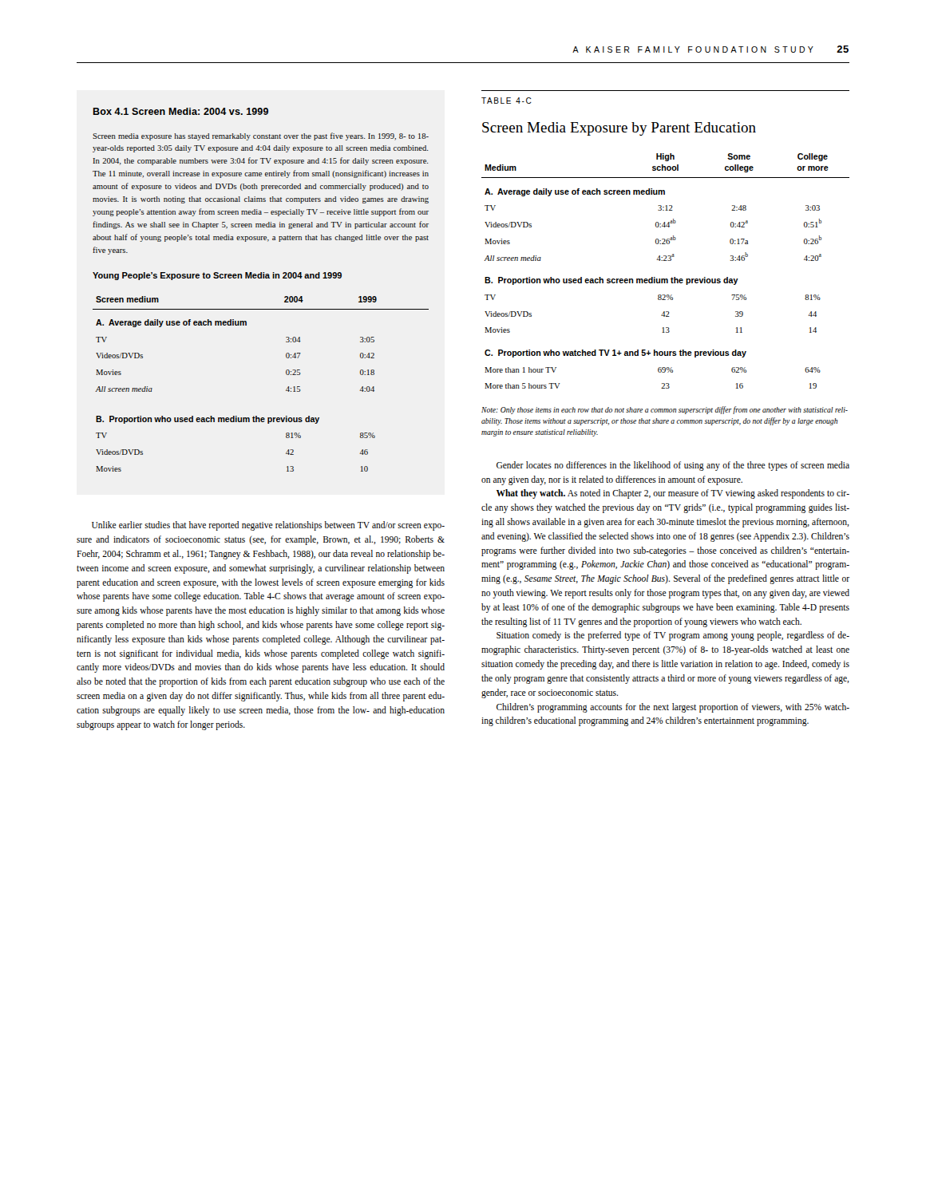A Kaiser Family Foundation Study 25
Box 4.1 Screen Media: 2004 vs. 1999
Screen media exposure has stayed remarkably constant over the past five years. In 1999, 8- to 18-year-olds reported 3:05 daily TV exposure and 4:04 daily exposure to all screen media combined. In 2004, the comparable numbers were 3:04 for TV exposure and 4:15 for daily screen exposure. The 11 minute, overall increase in exposure came entirely from small (nonsignificant) increases in amount of exposure to videos and DVDs (both prerecorded and commercially produced) and to movies. It is worth noting that occasional claims that computers and video games are drawing young people’s attention away from screen media – especially TV – receive little support from our findings. As we shall see in Chapter 5, screen media in general and TV in particular account for about half of young people’s total media exposure, a pattern that has changed little over the past five years.
Young People’s Exposure to Screen Media in 2004 and 1999
| Screen medium | 2004 | 1999 |
| --- | --- | --- |
| A. Average daily use of each medium |
| TV | 3:04 | 3:05 |
| Videos/DVDs | 0:47 | 0:42 |
| Movies | 0:25 | 0:18 |
| All screen media | 4:15 | 4:04 |
| B. Proportion who used each medium the previous day |
| TV | 81% | 85% |
| Videos/DVDs | 42 | 46 |
| Movies | 13 | 10 |
Unlike earlier studies that have reported negative relationships between TV and/or screen exposure and indicators of socioeconomic status (see, for example, Brown, et al., 1990; Roberts & Foehr, 2004; Schramm et al., 1961; Tangney & Feshbach, 1988), our data reveal no relationship between income and screen exposure, and somewhat surprisingly, a curvilinear relationship between parent education and screen exposure, with the lowest levels of screen exposure emerging for kids whose parents have some college education. Table 4-C shows that average amount of screen exposure among kids whose parents have the most education is highly similar to that among kids whose parents completed no more than high school, and kids whose parents have some college report significantly less exposure than kids whose parents completed college. Although the curvilinear pattern is not significant for individual media, kids whose parents completed college watch significantly more videos/DVDs and movies than do kids whose parents have less education. It should also be noted that the proportion of kids from each parent education subgroup who use each of the screen media on a given day do not differ significantly. Thus, while kids from all three parent education subgroups are equally likely to use screen media, those from the low- and high-education subgroups appear to watch for longer periods.
Table 4-C
Screen Media Exposure by Parent Education
| Medium | High school | Some college | College or more |
| --- | --- | --- | --- |
| A. Average daily use of each screen medium |
| TV | 3:12 | 2:48 | 3:03 |
| Videos/DVDs | 0:44 ab | 0:42 a | 0:51 b |
| Movies | 0:26 ab | 0:17a | 0:26 b |
| All screen media | 4:23 a | 3:46 b | 4:20 a |
| B. Proportion who used each screen medium the previous day |
| TV | 82% | 75% | 81% |
| Videos/DVDs | 42 | 39 | 44 |
| Movies | 13 | 11 | 14 |
| C. Proportion who watched TV 1+ and 5+ hours the previous day |
| More than 1 hour TV | 69% | 62% | 64% |
| More than 5 hours TV | 23 | 16 | 19 |
Note: Only those items in each row that do not share a common superscript differ from one another with statistical reliability. Those items without a superscript, or those that share a common superscript, do not differ by a large enough margin to ensure statistical reliability.
Gender locates no differences in the likelihood of using any of the three types of screen media on any given day, nor is it related to differences in amount of exposure.
What they watch. As noted in Chapter 2, our measure of TV viewing asked respondents to circle any shows they watched the previous day on “TV grids” (i.e., typical programming guides listing all shows available in a given area for each 30-minute timeslot the previous morning, afternoon, and evening). We classified the selected shows into one of 18 genres (see Appendix 2.3). Children’s programs were further divided into two sub-categories – those conceived as children’s “entertainment” programming (e.g., Pokemon, Jackie Chan) and those conceived as “educational” programming (e.g., Sesame Street, The Magic School Bus). Several of the predefined genres attract little or no youth viewing. We report results only for those program types that, on any given day, are viewed by at least 10% of one of the demographic subgroups we have been examining. Table 4-D presents the resulting list of 11 TV genres and the proportion of young viewers who watch each.
Situation comedy is the preferred type of TV program among young people, regardless of demographic characteristics. Thirty-seven percent (37%) of 8- to 18-year-olds watched at least one situation comedy the preceding day, and there is little variation in relation to age. Indeed, comedy is the only program genre that consistently attracts a third or more of young viewers regardless of age, gender, race or socioeconomic status.
Children’s programming accounts for the next largest proportion of viewers, with 25% watching children’s educational programming and 24% children’s entertainment programming.